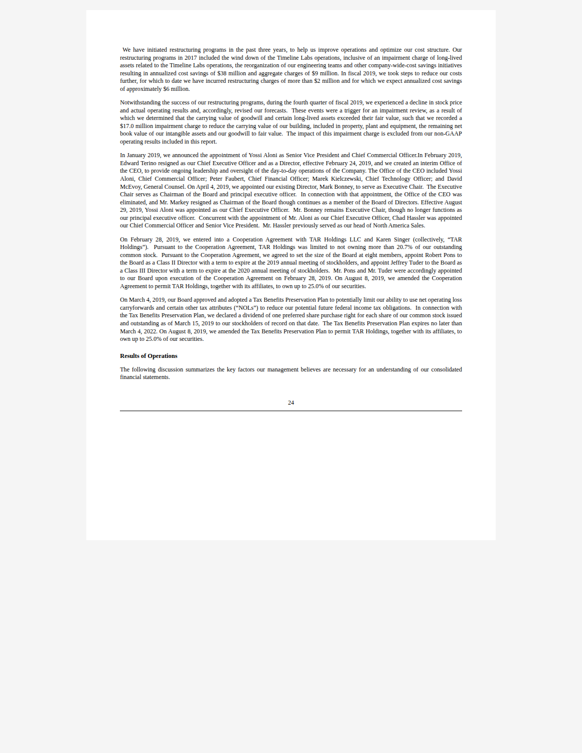We have initiated restructuring programs in the past three years, to help us improve operations and optimize our cost structure. Our restructuring programs in 2017 included the wind down of the Timeline Labs operations, inclusive of an impairment charge of long-lived assets related to the Timeline Labs operations, the reorganization of our engineering teams and other company-wide-cost savings initiatives resulting in annualized cost savings of $38 million and aggregate charges of $9 million. In fiscal 2019, we took steps to reduce our costs further, for which to date we have incurred restructuring charges of more than $2 million and for which we expect annualized cost savings of approximately $6 million.
Notwithstanding the success of our restructuring programs, during the fourth quarter of fiscal 2019, we experienced a decline in stock price and actual operating results and, accordingly, revised our forecasts. These events were a trigger for an impairment review, as a result of which we determined that the carrying value of goodwill and certain long-lived assets exceeded their fair value, such that we recorded a $17.0 million impairment charge to reduce the carrying value of our building, included in property, plant and equipment, the remaining net book value of our intangible assets and our goodwill to fair value. The impact of this impairment charge is excluded from our non-GAAP operating results included in this report.
In January 2019, we announced the appointment of Yossi Aloni as Senior Vice President and Chief Commercial Officer.In February 2019, Edward Terino resigned as our Chief Executive Officer and as a Director, effective February 24, 2019, and we created an interim Office of the CEO, to provide ongoing leadership and oversight of the day-to-day operations of the Company. The Office of the CEO included Yossi Aloni, Chief Commercial Officer; Peter Faubert, Chief Financial Officer; Marek Kielczewski, Chief Technology Officer; and David McEvoy, General Counsel. On April 4, 2019, we appointed our existing Director, Mark Bonney, to serve as Executive Chair. The Executive Chair serves as Chairman of the Board and principal executive officer. In connection with that appointment, the Office of the CEO was eliminated, and Mr. Markey resigned as Chairman of the Board though continues as a member of the Board of Directors. Effective August 29, 2019, Yossi Aloni was appointed as our Chief Executive Officer. Mr. Bonney remains Executive Chair, though no longer functions as our principal executive officer. Concurrent with the appointment of Mr. Aloni as our Chief Executive Officer, Chad Hassler was appointed our Chief Commercial Officer and Senior Vice President. Mr. Hassler previously served as our head of North America Sales.
On February 28, 2019, we entered into a Cooperation Agreement with TAR Holdings LLC and Karen Singer (collectively, “TAR Holdings”). Pursuant to the Cooperation Agreement, TAR Holdings was limited to not owning more than 20.7% of our outstanding common stock. Pursuant to the Cooperation Agreement, we agreed to set the size of the Board at eight members, appoint Robert Pons to the Board as a Class II Director with a term to expire at the 2019 annual meeting of stockholders, and appoint Jeffrey Tuder to the Board as a Class III Director with a term to expire at the 2020 annual meeting of stockholders. Mr. Pons and Mr. Tuder were accordingly appointed to our Board upon execution of the Cooperation Agreement on February 28, 2019. On August 8, 2019, we amended the Cooperation Agreement to permit TAR Holdings, together with its affiliates, to own up to 25.0% of our securities.
On March 4, 2019, our Board approved and adopted a Tax Benefits Preservation Plan to potentially limit our ability to use net operating loss carryforwards and certain other tax attributes (“NOLs”) to reduce our potential future federal income tax obligations. In connection with the Tax Benefits Preservation Plan, we declared a dividend of one preferred share purchase right for each share of our common stock issued and outstanding as of March 15, 2019 to our stockholders of record on that date. The Tax Benefits Preservation Plan expires no later than March 4, 2022. On August 8, 2019, we amended the Tax Benefits Preservation Plan to permit TAR Holdings, together with its affiliates, to own up to 25.0% of our securities.
Results of Operations
The following discussion summarizes the key factors our management believes are necessary for an understanding of our consolidated financial statements.
24